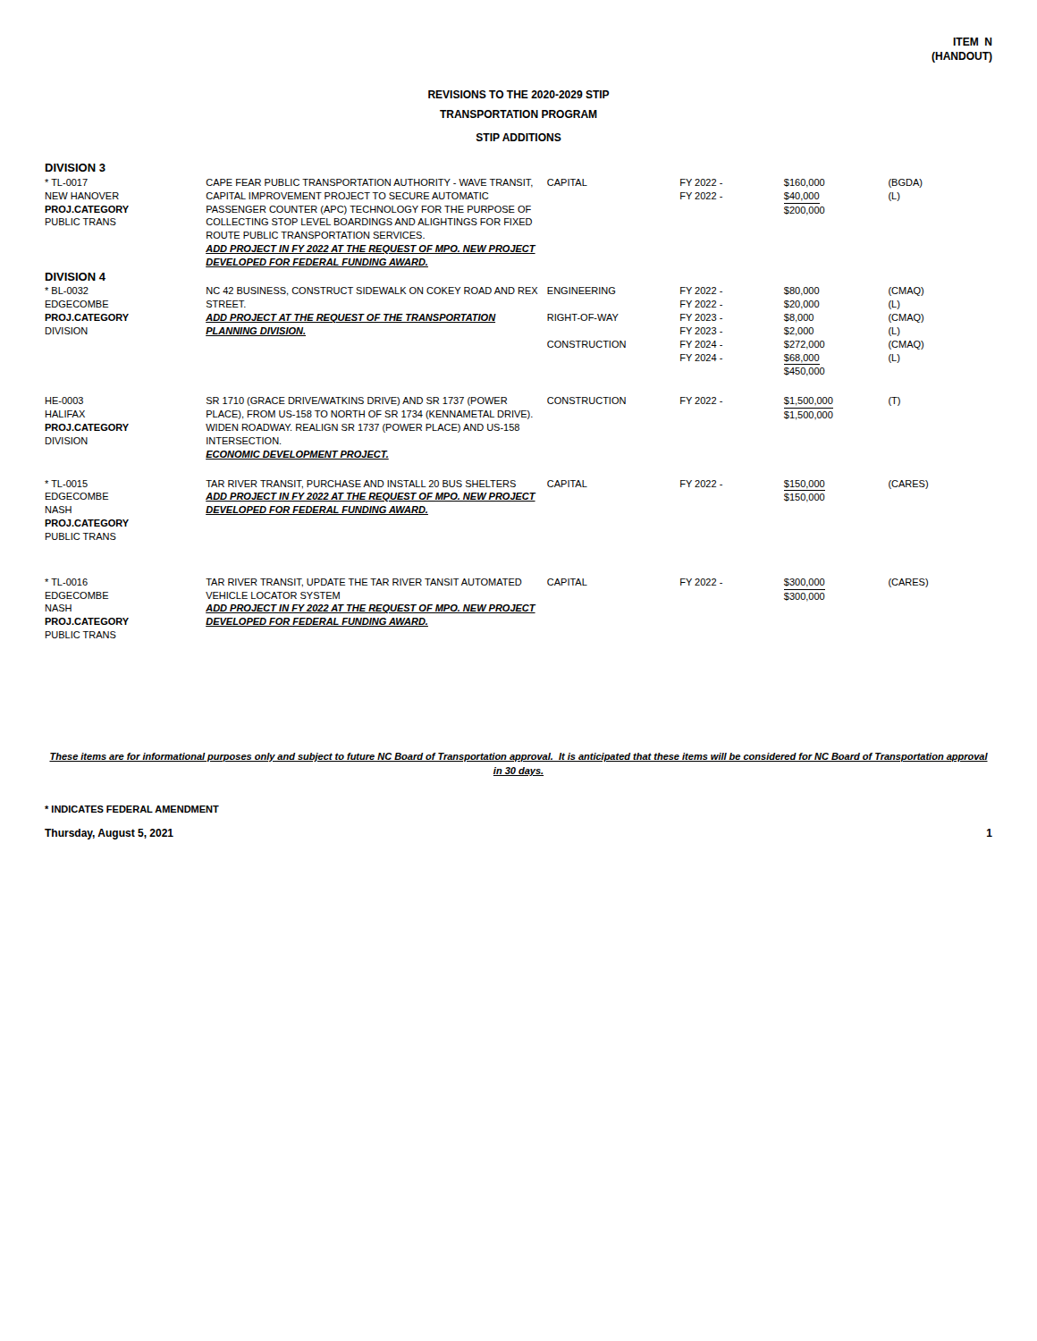ITEM N
(HANDOUT)
REVISIONS TO THE 2020-2029 STIP
TRANSPORTATION PROGRAM
STIP ADDITIONS
| DIVISION 3 |
| * TL-0017 NEW HANOVER PROJ.CATEGORY PUBLIC TRANS | CAPE FEAR PUBLIC TRANSPORTATION AUTHORITY - WAVE TRANSIT, CAPITAL IMPROVEMENT PROJECT TO SECURE AUTOMATIC PASSENGER COUNTER (APC) TECHNOLOGY FOR THE PURPOSE OF COLLECTING STOP LEVEL BOARDINGS AND ALIGHTINGS FOR FIXED ROUTE PUBLIC TRANSPORTATION SERVICES. ADD PROJECT IN FY 2022 AT THE REQUEST OF MPO. NEW PROJECT DEVELOPED FOR FEDERAL FUNDING AWARD. | CAPITAL | FY 2022 - FY 2022 - | $160,000 $40,000 $200,000 | (BGDA) (L) |
| DIVISION 4 |
| * BL-0032 EDGECOMBE PROJ.CATEGORY DIVISION | NC 42 BUSINESS, CONSTRUCT SIDEWALK ON COKEY ROAD AND REX STREET. ADD PROJECT AT THE REQUEST OF THE TRANSPORTATION PLANNING DIVISION. | ENGINEERING RIGHT-OF-WAY CONSTRUCTION | FY 2022 - FY 2022 - FY 2023 - FY 2023 - FY 2024 - FY 2024 - | $80,000 $20,000 $8,000 $2,000 $272,000 $68,000 $450,000 | (CMAQ) (L) (CMAQ) (L) (CMAQ) (L) |
| HE-0003 HALIFAX PROJ.CATEGORY DIVISION | SR 1710 (GRACE DRIVE/WATKINS DRIVE) AND SR 1737 (POWER PLACE), FROM US-158 TO NORTH OF SR 1734 (KENNAMETAL DRIVE). WIDEN ROADWAY. REALIGN SR 1737 (POWER PLACE) AND US-158 INTERSECTION. ECONOMIC DEVELOPMENT PROJECT. | CONSTRUCTION | FY 2022 - | $1,500,000 $1,500,000 | (T) |
| * TL-0015 EDGECOMBE NASH PROJ.CATEGORY PUBLIC TRANS | TAR RIVER TRANSIT, PURCHASE AND INSTALL 20 BUS SHELTERS ADD PROJECT IN FY 2022 AT THE REQUEST OF MPO. NEW PROJECT DEVELOPED FOR FEDERAL FUNDING AWARD. | CAPITAL | FY 2022 - | $150,000 $150,000 | (CARES) |
| * TL-0016 EDGECOMBE NASH PROJ.CATEGORY PUBLIC TRANS | TAR RIVER TRANSIT, UPDATE THE TAR RIVER TANSIT AUTOMATED VEHICLE LOCATOR SYSTEM ADD PROJECT IN FY 2022 AT THE REQUEST OF MPO. NEW PROJECT DEVELOPED FOR FEDERAL FUNDING AWARD. | CAPITAL | FY 2022 - | $300,000 $300,000 | (CARES) |
These items are for informational purposes only and subject to future NC Board of Transportation approval. It is anticipated that these items will be considered for NC Board of Transportation approval in 30 days.
* INDICATES FEDERAL AMENDMENT
Thursday, August 5, 2021 1